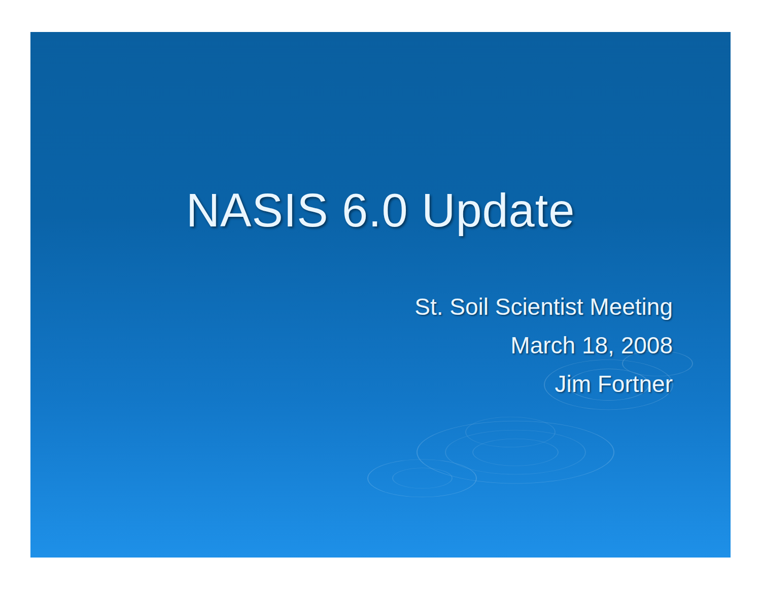NASIS 6.0 Update
St. Soil Scientist Meeting
March 18, 2008
Jim Fortner